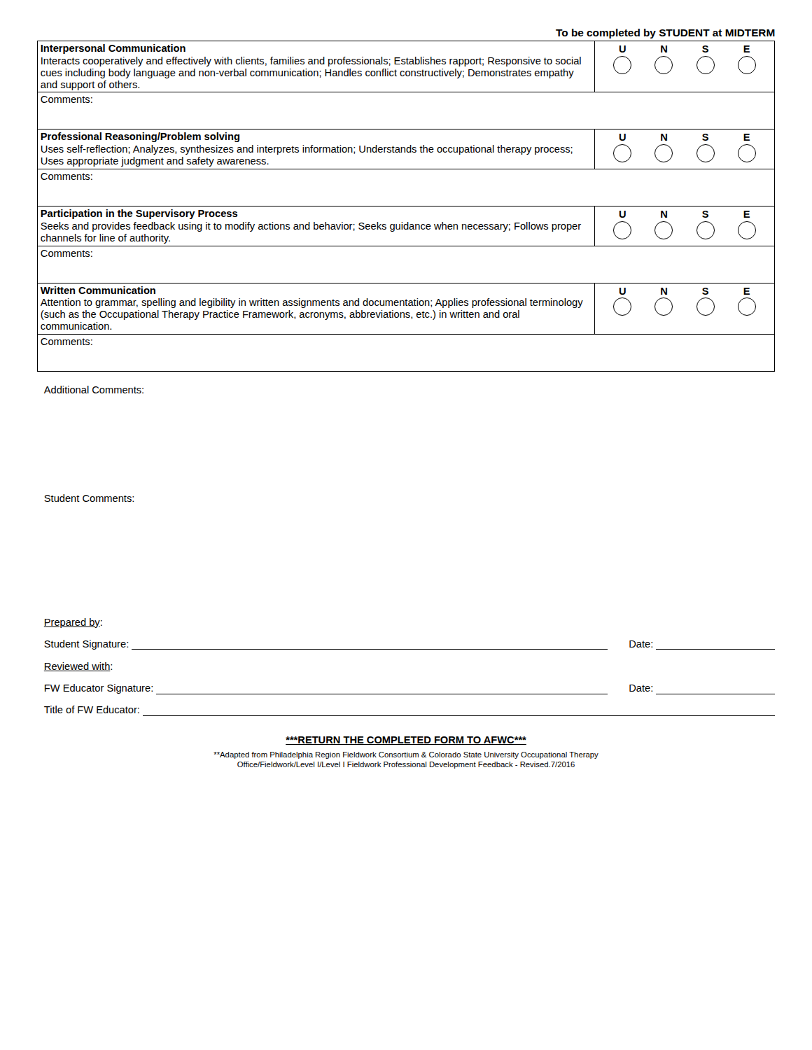To be completed by STUDENT at MIDTERM
| Interpersonal Communication Interacts cooperatively and effectively with clients, families and professionals; Establishes rapport; Responsive to social cues including body language and non-verbal communication; Handles conflict constructively; Demonstrates empathy and support of others. | U N S E |
| Comments: |
| Professional Reasoning/Problem solving Uses self-reflection; Analyzes, synthesizes and interprets information; Understands the occupational therapy process; Uses appropriate judgment and safety awareness. | U N S E |
| Comments: |
| Participation in the Supervisory Process Seeks and provides feedback using it to modify actions and behavior; Seeks guidance when necessary; Follows proper channels for line of authority. | U N S E |
| Comments: |
| Written Communication Attention to grammar, spelling and legibility in written assignments and documentation; Applies professional terminology (such as the Occupational Therapy Practice Framework, acronyms, abbreviations, etc.) in written and oral communication. | U N S E |
| Comments: |
Additional Comments:
Student Comments:
Prepared by:
Student Signature: Date:
Reviewed with:
FW Educator Signature: Date:
Title of FW Educator:
***RETURN THE COMPLETED FORM TO AFWC***
**Adapted from Philadelphia Region Fieldwork Consortium & Colorado State University Occupational Therapy
Office/Fieldwork/Level I/Level I Fieldwork Professional Development Feedback - Revised.7/2016